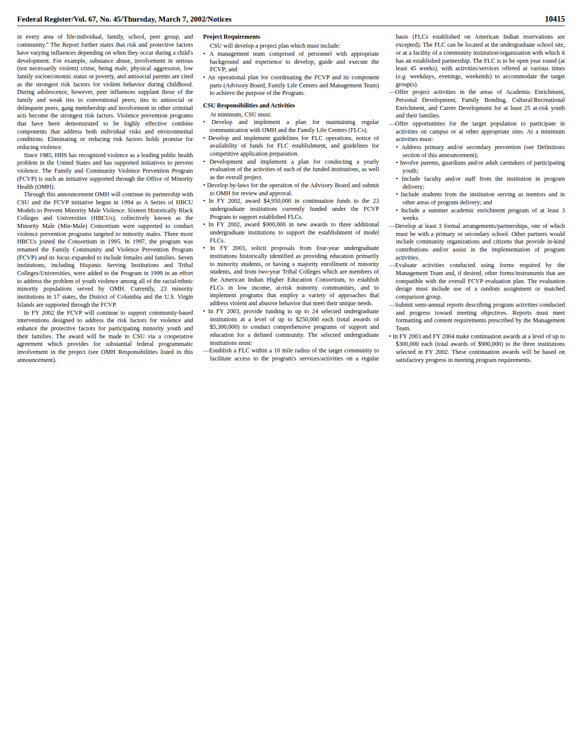Federal Register/Vol. 67, No. 45/Thursday, March 7, 2002/Notices
10415
in every area of life-individual, family, school, peer group, and community.'' The Report further states that risk and protective factors have varying influences depending on when they occur during a child's development. For example, substance abuse, involvement in serious (not necessarily violent) crime, being male, physical aggression, low family socioeconomic status or poverty, and antisocial parents are cited as the strongest risk factors for violent behavior during childhood. During adolescence, however, peer influences supplant those of the family and weak ties to conventional peers, ties to antisocial or delinquent peers, gang membership and involvement in other criminal acts become the strongest risk factors. Violence prevention programs that have been demonstrated to be highly effective combine components that address both individual risks and environmental conditions. Eliminating or reducing risk factors holds promise for reducing violence.
Since 1985, HHS has recognized violence as a leading public health problem in the United States and has supported initiatives to prevent violence. The Family and Community Violence Prevention Program (FCVP) is such an initiative supported through the Office of Minority Health (OMH).
Through this announcement OMH will continue its partnership with CSU and the FCVP initiative begun in 1994 as A Series of HBCU Models to Prevent Minority Male Violence. Sixteen Historically Black Colleges and Universities (HBCUs), collectively known as the Minority Male (Min-Male) Consortium were supported to conduct violence prevention programs targeted to minority males. Three more HBCUs joined the Consortium in 1995. In 1997, the program was renamed the Family Community and Violence Prevention Program (FCVP) and its focus expanded to include females and families. Seven institutions, including Hispanic Serving Institutions and Tribal Colleges/Universities, were added to the Program in 1999 in an effort to address the problem of youth violence among all of the racial/ethnic minority populations served by OMH. Currently, 23 minority institutions in 17 states, the District of Columbia and the U.S. Virgin Islands are supported through the FCVP.
In FY 2002 the FCVP will continue to support community-based interventions designed to address the risk factors for violence and enhance the protective factors for participating minority youth and their families. The award will be made to CSU via a cooperative agreement which provides for substantial federal programmatic involvement in the project (see OMH Responsibilities listed in this announcement).
Project Requirements
CSU will develop a project plan which must include:
A management team comprised of personnel with appropriate background and experience to develop, guide and execute the FCVP; and
An operational plan for coordinating the FCVP and its component parts (Advisory Board, Family Life Centers and Management Team) to achieve the purpose of the Program.
CSU Responsibilities and Activities
At minimum, CSU must:
Develop and implement a plan for maintaining regular communication with OMH and the Family Life Centers (FLCs).
Develop and implement guidelines for FLC operations, notice of availability of funds for FLC establishment, and guidelines for competitive application preparation.
Development and implement a plan for conducting a yearly evaluation of the activities of each of the funded institutions, as well as the overall project.
Develop by-laws for the operation of the Advisory Board and submit to OMH for review and approval.
In FY 2002, award $4,950,000 in continuation funds to the 23 undergraduate institutions currently funded under the FCVP Program to support established FLCs.
In FY 2002, award $900,000 in new awards to three additional undergraduate institutions to support the establishment of model FLCs.
In FY 2003, solicit proposals from four-year undergraduate institutions historically identified as providing education primarily to minority students, or having a majority enrollment of minority students, and from two-year Tribal Colleges which are members of the American Indian Higher Education Consortium, to establish FLCs in low income, at-risk minority communities, and to implement programs that employ a variety of approaches that address violent and abusive behavior that meet their unique needs.
In FY 2003, provide funding to up to 24 selected undergraduate institutions at a level of up to $250,000 each (total awards of $5,300,000) to conduct comprehensive programs of support and education for a defined community. The selected undergraduate institutions must:
Establish a FLC within a 10 mile radius of the target community to facilitate access to the program's services/activities on a regular basis (FLCs established on American Indian reservations are excepted). The FLC can be located at the undergraduate school site, or at a facility of a community institution/organization with which it has an established partnership. The FLC is to be open year round (at least 45 weeks), with activities/services offered at various times (e.g. weekdays, evenings, weekends) to accommodate the target group(s).
Offer project activities in the areas of Academic Enrichment, Personal Development, Family Bonding, Cultural/Recreational Enrichment, and Career Development for at least 25 at-risk youth and their families.
Offer opportunities for the target population to participate in activities on campus or at other appropriate sites. At a minimum activities must:
Address primary and/or secondary prevention (see Definitions section of this announcement);
Involve parents, guardians and/or adult caretakers of participating youth;
Include faculty and/or staff from the institution in program delivery;
Include students from the institution serving as mentors and in other areas of program delivery; and
Include a summer academic enrichment program of at least 3 weeks.
Develop at least 3 formal arrangements/partnerships, one of which must be with a primary or secondary school. Other partners would include community organizations and citizens that provide in-kind contributions and/or assist in the implementation of program activities.
Evaluate activities conducted using forms required by the Management Team and, if desired, other forms/instruments that are compatible with the overall FCVP evaluation plan. The evaluation design must include use of a random assignment or matched comparison group.
Submit semi-annual reports describing program activities conducted and progress toward meeting objectives. Reports must meet formatting and content requirements prescribed by the Management Team.
In FY 2003 and FY 2004 make continuation awards at a level of up to $300,000 each (total awards of $900,000) to the three institutions selected in FY 2002. These continuation awards will be based on satisfactory progress in meeting program requirements.